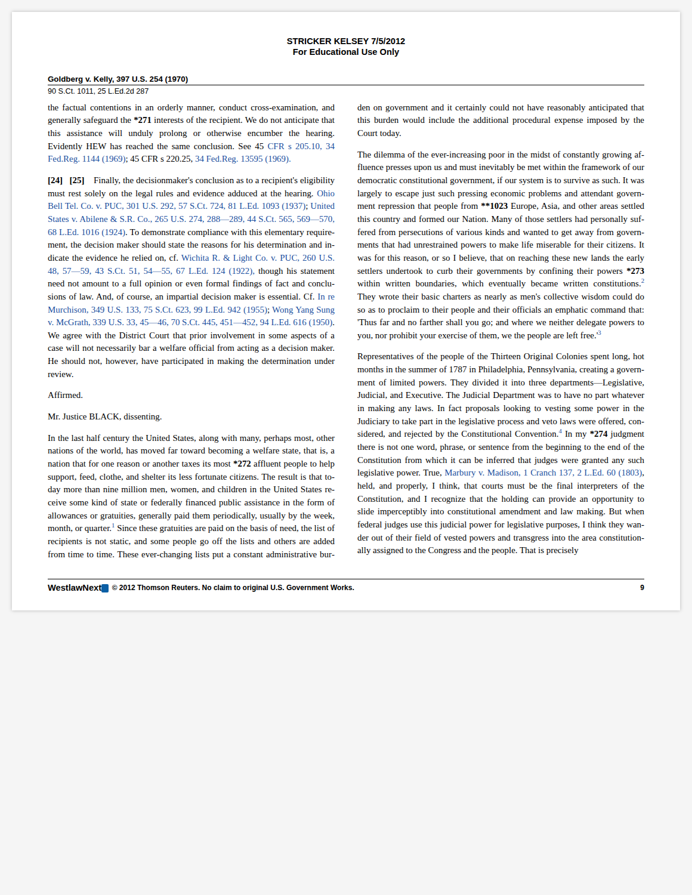STRICKER KELSEY 7/5/2012
For Educational Use Only
Goldberg v. Kelly, 397 U.S. 254 (1970)
90 S.Ct. 1011, 25 L.Ed.2d 287
the factual contentions in an orderly manner, conduct cross-examination, and generally safeguard the *271 interests of the recipient. We do not anticipate that this assistance will unduly prolong or otherwise encumber the hearing. Evidently HEW has reached the same conclusion. See 45 CFR s 205.10, 34 Fed.Reg. 1144 (1969); 45 CFR s 220.25, 34 Fed.Reg. 13595 (1969).
[24] [25] Finally, the decisionmaker's conclusion as to a recipient's eligibility must rest solely on the legal rules and evidence adduced at the hearing. Ohio Bell Tel. Co. v. PUC, 301 U.S. 292, 57 S.Ct. 724, 81 L.Ed. 1093 (1937); United States v. Abilene & S.R. Co., 265 U.S. 274, 288—289, 44 S.Ct. 565, 569—570, 68 L.Ed. 1016 (1924). To demonstrate compliance with this elementary requirement, the decision maker should state the reasons for his determination and indicate the evidence he relied on, cf. Wichita R. & Light Co. v. PUC, 260 U.S. 48, 57—59, 43 S.Ct. 51, 54—55, 67 L.Ed. 124 (1922), though his statement need not amount to a full opinion or even formal findings of fact and conclusions of law. And, of course, an impartial decision maker is essential. Cf. In re Murchison, 349 U.S. 133, 75 S.Ct. 623, 99 L.Ed. 942 (1955); Wong Yang Sung v. McGrath, 339 U.S. 33, 45—46, 70 S.Ct. 445, 451—452, 94 L.Ed. 616 (1950). We agree with the District Court that prior involvement in some aspects of a case will not necessarily bar a welfare official from acting as a decision maker. He should not, however, have participated in making the determination under review.
Affirmed.
Mr. Justice BLACK, dissenting.
In the last half century the United States, along with many, perhaps most, other nations of the world, has moved far toward becoming a welfare state, that is, a nation that for one reason or another taxes its most *272 affluent people to help support, feed, clothe, and shelter its less fortunate citizens. The result is that today more than nine million men, women, and children in the United States receive some kind of state or federally financed public assistance in the form of allowances or gratuities, generally paid them periodically, usually by the week, month, or quarter.1 Since these gratuities are paid on the basis of need, the list of recipients is not static, and some people go off the lists and others are added from time to time. These ever-changing lists put a constant administrative burden on government and it certainly could not have reasonably anticipated that this burden would include the additional procedural expense imposed by the Court today.
The dilemma of the ever-increasing poor in the midst of constantly growing affluence presses upon us and must inevitably be met within the framework of our democratic constitutional government, if our system is to survive as such. It was largely to escape just such pressing economic problems and attendant government repression that people from **1023 Europe, Asia, and other areas settled this country and formed our Nation. Many of those settlers had personally suffered from persecutions of various kinds and wanted to get away from governments that had unrestrained powers to make life miserable for their citizens. It was for this reason, or so I believe, that on reaching these new lands the early settlers undertook to curb their governments by confining their powers *273 within written boundaries, which eventually became written constitutions.2 They wrote their basic charters as nearly as men's collective wisdom could do so as to proclaim to their people and their officials an emphatic command that: 'Thus far and no farther shall you go; and where we neither delegate powers to you, nor prohibit your exercise of them, we the people are left free.'3
Representatives of the people of the Thirteen Original Colonies spent long, hot months in the summer of 1787 in Philadelphia, Pennsylvania, creating a government of limited powers. They divided it into three departments—Legislative, Judicial, and Executive. The Judicial Department was to have no part whatever in making any laws. In fact proposals looking to vesting some power in the Judiciary to take part in the legislative process and veto laws were offered, considered, and rejected by the Constitutional Convention.4 In my *274 judgment there is not one word, phrase, or sentence from the beginning to the end of the Constitution from which it can be inferred that judges were granted any such legislative power. True, Marbury v. Madison, 1 Cranch 137, 2 L.Ed. 60 (1803), held, and properly, I think, that courts must be the final interpreters of the Constitution, and I recognize that the holding can provide an opportunity to slide imperceptibly into constitutional amendment and law making. But when federal judges use this judicial power for legislative purposes, I think they wander out of their field of vested powers and transgress into the area constitutionally assigned to the Congress and the people. That is precisely
WestlawNext © 2012 Thomson Reuters. No claim to original U.S. Government Works. 9